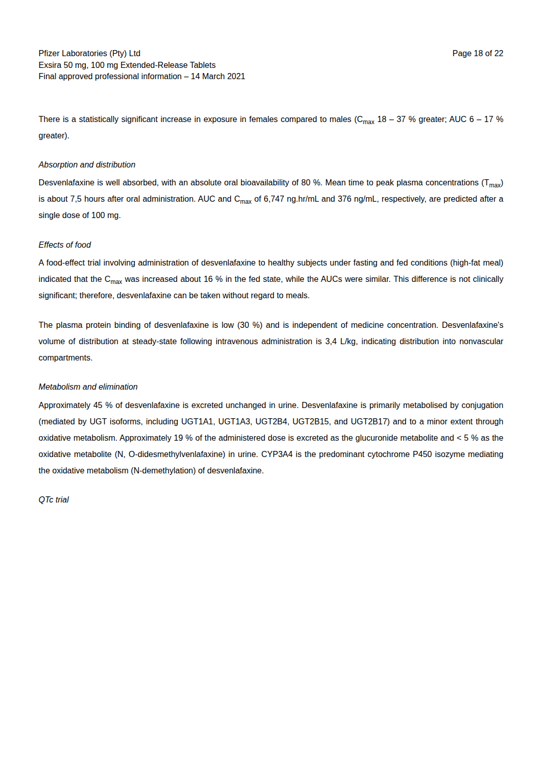Pfizer Laboratories (Pty) Ltd
Exsira 50 mg, 100 mg Extended-Release Tablets
Final approved professional information – 14 March 2021
Page 18 of 22
There is a statistically significant increase in exposure in females compared to males (Cmax 18 – 37 % greater; AUC 6 – 17 % greater).
Absorption and distribution
Desvenlafaxine is well absorbed, with an absolute oral bioavailability of 80 %. Mean time to peak plasma concentrations (Tmax) is about 7,5 hours after oral administration. AUC and Cmax of 6,747 ng.hr/mL and 376 ng/mL, respectively, are predicted after a single dose of 100 mg.
Effects of food
A food-effect trial involving administration of desvenlafaxine to healthy subjects under fasting and fed conditions (high-fat meal) indicated that the Cmax was increased about 16 % in the fed state, while the AUCs were similar. This difference is not clinically significant; therefore, desvenlafaxine can be taken without regard to meals.
The plasma protein binding of desvenlafaxine is low (30 %) and is independent of medicine concentration. Desvenlafaxine's volume of distribution at steady-state following intravenous administration is 3,4 L/kg, indicating distribution into nonvascular compartments.
Metabolism and elimination
Approximately 45 % of desvenlafaxine is excreted unchanged in urine. Desvenlafaxine is primarily metabolised by conjugation (mediated by UGT isoforms, including UGT1A1, UGT1A3, UGT2B4, UGT2B15, and UGT2B17) and to a minor extent through oxidative metabolism. Approximately 19 % of the administered dose is excreted as the glucuronide metabolite and < 5 % as the oxidative metabolite (N, O-didesmethylvenlafaxine) in urine. CYP3A4 is the predominant cytochrome P450 isozyme mediating the oxidative metabolism (N-demethylation) of desvenlafaxine.
QTc trial